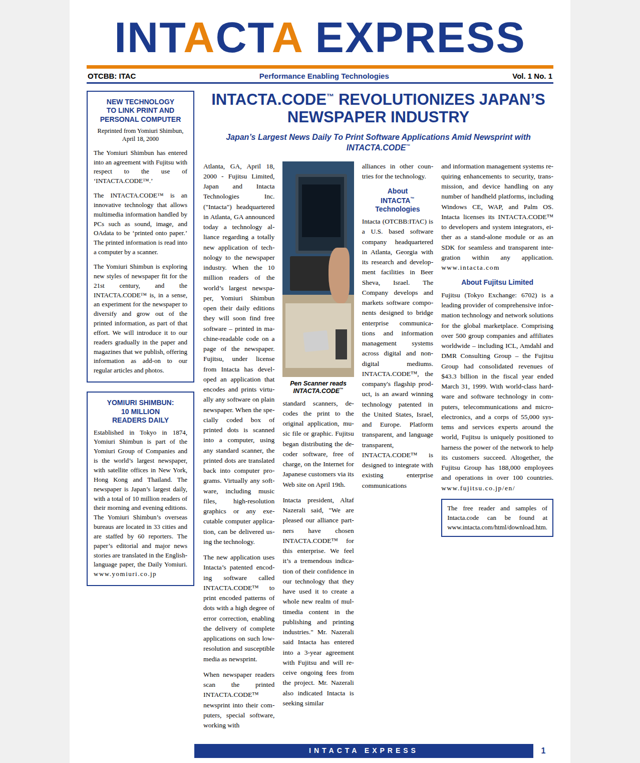INTACTA EXPRESS
OTCBB: ITAC Performance Enabling Technologies Vol. 1 No. 1
New Technology
to Link Print and
Personal Computer
Reprinted from Yomiuri Shimbun,
April 18, 2000
The Yomiuri Shimbun has entered into an agreement with Fujitsu with respect to the use of ‘INTACTA.CODE™.’
The INTACTA.CODE™ is an innovative technology that allows multimedia information handled by PCs such as sound, image, and OAdata to be ‘printed onto paper.’ The printed information is read into a computer by a scanner.
The Yomiuri Shimbun is exploring new styles of newspaper fit for the 21st century, and the INTACTA.CODE™ is, in a sense, an experiment for the newspaper to diversify and grow out of the printed information, as part of that effort. We will introduce it to our readers gradually in the paper and magazines that we publish, offering information as add-on to our regular articles and photos.
Yomiuri Shimbun:
10 Million
Readers Daily
Established in Tokyo in 1874, Yomiuri Shimbun is part of the Yomiuri Group of Companies and is the world’s largest newspaper, with satellite offices in New York, Hong Kong and Thailand. The newspaper is Japan’s largest daily, with a total of 10 million readers of their morning and evening editions. The Yomiuri Shimbun’s overseas bureaus are located in 33 cities and are staffed by 60 reporters. The paper’s editorial and major news stories are translated in the English-language paper, the Daily Yomiuri. www.yomiuri.co.jp
INTACTA.CODE™ REVOLUTIONIZES JAPAN’S NEWSPAPER INDUSTRY
Japan’s Largest News Daily To Print Software Applications Amid Newsprint with INTACTA.CODE™
Atlanta, GA, April 18, 2000 - Fujitsu Limited, Japan and Intacta Technologies Inc. ("Intacta") headquartered in Atlanta, GA announced today a technology alliance regarding a totally new application of technology to the newspaper industry. When the 10 million readers of the world’s largest newspaper, Yomiuri Shimbun open their daily editions they will soon find free software – printed in machine-readable code on a page of the newspaper. Fujitsu, under license from Intacta has developed an application that encodes and prints virtually any software on plain newspaper. When the specially coded box of printed dots is scanned into a computer, using any standard scanner, the printed dots are translated back into computer programs. Virtually any software, including music files, high-resolution graphics or any executable computer application, can be delivered using the technology.
The new application uses Intacta’s patented encoding software called INTACTA.CODE™ to print encoded patterns of dots with a high degree of error correction, enabling the delivery of complete applications on such low-resolution and susceptible media as newsprint.
When newspaper readers scan the printed INTACTA.CODE™ newsprint into their computers, special software, working with
Pen Scanner reads INTACTA.CODE™
standard scanners, decodes the print to the original application, music file or graphic. Fujitsu began distributing the decoder software, free of charge, on the Internet for Japanese customers via its Web site on April 19th.
Intacta president, Altaf Nazerali said, "We are pleased our alliance partners have chosen INTACTA.CODE™ for this enterprise. We feel it’s a tremendous indication of their confidence in our technology that they have used it to create a whole new realm of multimedia content in the publishing and printing industries." Mr. Nazerali said Intacta has entered into a 3-year agreement with Fujitsu and will receive ongoing fees from the project. Mr. Nazerali also indicated Intacta is seeking similar
alliances in other countries for the technology.
About
INTACTA™ Technologies
Intacta (OTCBB:ITAC) is a U.S. based software company headquartered in Atlanta, Georgia with its research and development facilities in Beer Sheva, Israel. The Company develops and markets software components designed to bridge enterprise communications and information management systems across digital and non-digital mediums. INTACTA.CODE™, the company's flagship product, is an award winning technology patented in the United States, Israel, and Europe. Platform transparent, and language transparent, INTACTA.CODE™ is designed to integrate with existing enterprise communications
and information management systems requiring enhancements to security, transmission, and device handling on any number of handheld platforms, including Windows CE, WAP, and Palm OS. Intacta licenses its INTACTA.CODE™ to developers and system integrators, either as a stand-alone module or as an SDK for seamless and transparent integration within any application. www.intacta.com
About Fujitsu Limited
Fujitsu (Tokyo Exchange: 6702) is a leading provider of comprehensive information technology and network solutions for the global marketplace. Comprising over 500 group companies and affiliates worldwide – including ICL, Amdahl and DMR Consulting Group – the Fujitsu Group had consolidated revenues of $43.3 billion in the fiscal year ended March 31, 1999. With world-class hardware and software technology in computers, telecommunications and microelectronics, and a corps of 55,000 systems and services experts around the world, Fujitsu is uniquely positioned to harness the power of the network to help its customers succeed. Altogether, the Fujitsu Group has 188,000 employees and operations in over 100 countries. www.fujitsu.co.jp/en/
The free reader and samples of Intacta.code can be found at www.intacta.com/html/download.htm.
INTACTA EXPRESS
1